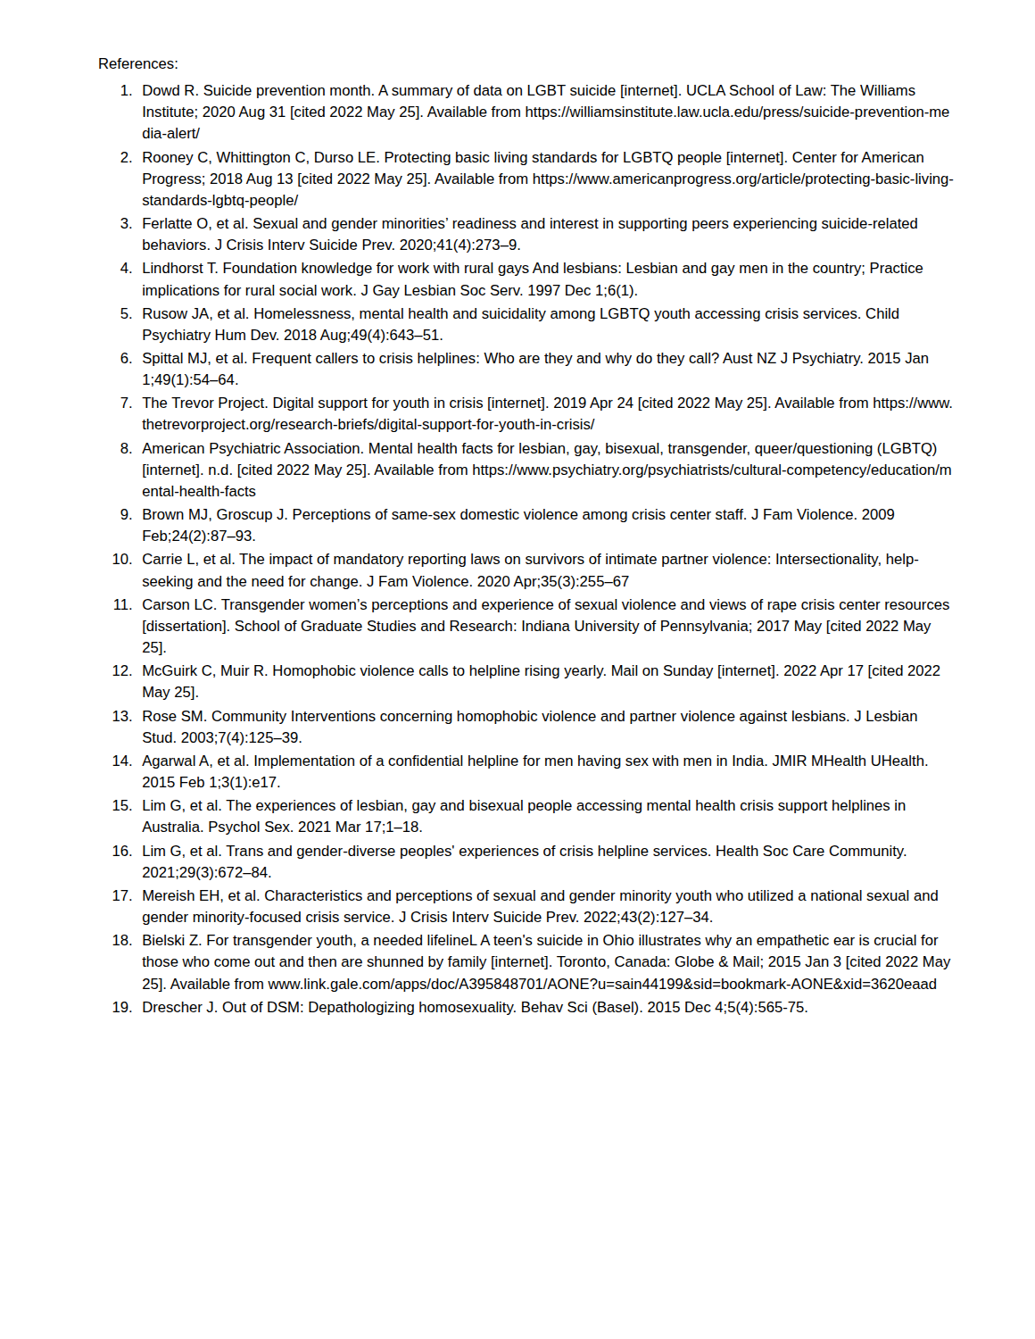References:
Dowd R. Suicide prevention month. A summary of data on LGBT suicide [internet]. UCLA School of Law: The Williams Institute; 2020 Aug 31 [cited 2022 May 25]. Available from https://williamsinstitute.law.ucla.edu/press/suicide-prevention-media-alert/
Rooney C, Whittington C, Durso LE. Protecting basic living standards for LGBTQ people [internet]. Center for American Progress; 2018 Aug 13 [cited 2022 May 25]. Available from https://www.americanprogress.org/article/protecting-basic-living-standards-lgbtq-people/
Ferlatte O, et al. Sexual and gender minorities’ readiness and interest in supporting peers experiencing suicide-related behaviors. J Crisis Interv Suicide Prev. 2020;41(4):273–9.
Lindhorst T. Foundation knowledge for work with rural gays And lesbians: Lesbian and gay men in the country; Practice implications for rural social work. J Gay Lesbian Soc Serv. 1997 Dec 1;6(1).
Rusow JA, et al. Homelessness, mental health and suicidality among LGBTQ youth accessing crisis services. Child Psychiatry Hum Dev. 2018 Aug;49(4):643–51.
Spittal MJ, et al. Frequent callers to crisis helplines: Who are they and why do they call? Aust NZ J Psychiatry. 2015 Jan 1;49(1):54–64.
The Trevor Project. Digital support for youth in crisis [internet]. 2019 Apr 24 [cited 2022 May 25]. Available from https://www.thetrevorproject.org/research-briefs/digital-support-for-youth-in-crisis/
American Psychiatric Association. Mental health facts for lesbian, gay, bisexual, transgender, queer/questioning (LGBTQ) [internet]. n.d. [cited 2022 May 25]. Available from https://www.psychiatry.org/psychiatrists/cultural-competency/education/mental-health-facts
Brown MJ, Groscup J. Perceptions of same-sex domestic violence among crisis center staff. J Fam Violence. 2009 Feb;24(2):87–93.
Carrie L, et al. The impact of mandatory reporting laws on survivors of intimate partner violence: Intersectionality, help-seeking and the need for change. J Fam Violence. 2020 Apr;35(3):255–67
Carson LC. Transgender women’s perceptions and experience of sexual violence and views of rape crisis center resources [dissertation]. School of Graduate Studies and Research: Indiana University of Pennsylvania; 2017 May [cited 2022 May 25].
McGuirk C, Muir R. Homophobic violence calls to helpline rising yearly. Mail on Sunday [internet]. 2022 Apr 17 [cited 2022 May 25].
Rose SM. Community Interventions concerning homophobic violence and partner violence against lesbians. J Lesbian Stud. 2003;7(4):125–39.
Agarwal A, et al. Implementation of a confidential helpline for men having sex with men in India. JMIR MHealth UHealth. 2015 Feb 1;3(1):e17.
Lim G, et al. The experiences of lesbian, gay and bisexual people accessing mental health crisis support helplines in Australia. Psychol Sex. 2021 Mar 17;1–18.
Lim G, et al. Trans and gender-diverse peoples' experiences of crisis helpline services. Health Soc Care Community. 2021;29(3):672–84.
Mereish EH, et al. Characteristics and perceptions of sexual and gender minority youth who utilized a national sexual and gender minority-focused crisis service. J Crisis Interv Suicide Prev. 2022;43(2):127–34.
Bielski Z. For transgender youth, a needed lifelineL A teen's suicide in Ohio illustrates why an empathetic ear is crucial for those who come out and then are shunned by family [internet]. Toronto, Canada: Globe & Mail; 2015 Jan 3 [cited 2022 May 25]. Available from www.link.gale.com/apps/doc/A395848701/AONE?u=sain44199&sid=bookmark-AONE&xid=3620eaad
Drescher J. Out of DSM: Depathologizing homosexuality. Behav Sci (Basel). 2015 Dec 4;5(4):565-75.